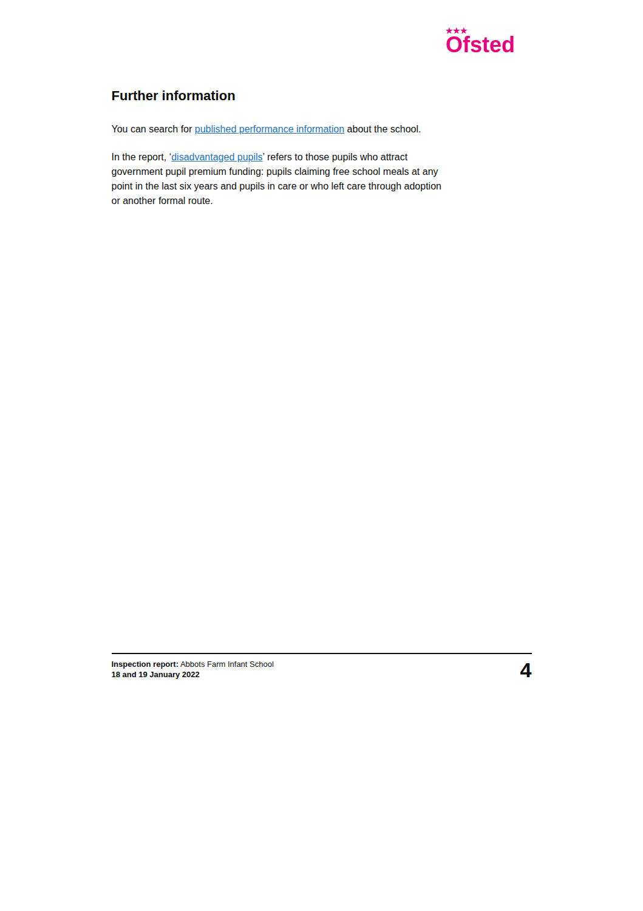Further information
You can search for published performance information about the school.
In the report, ‘disadvantaged pupils’ refers to those pupils who attract government pupil premium funding: pupils claiming free school meals at any point in the last six years and pupils in care or who left care through adoption or another formal route.
Inspection report: Abbots Farm Infant School
18 and 19 January 2022
4